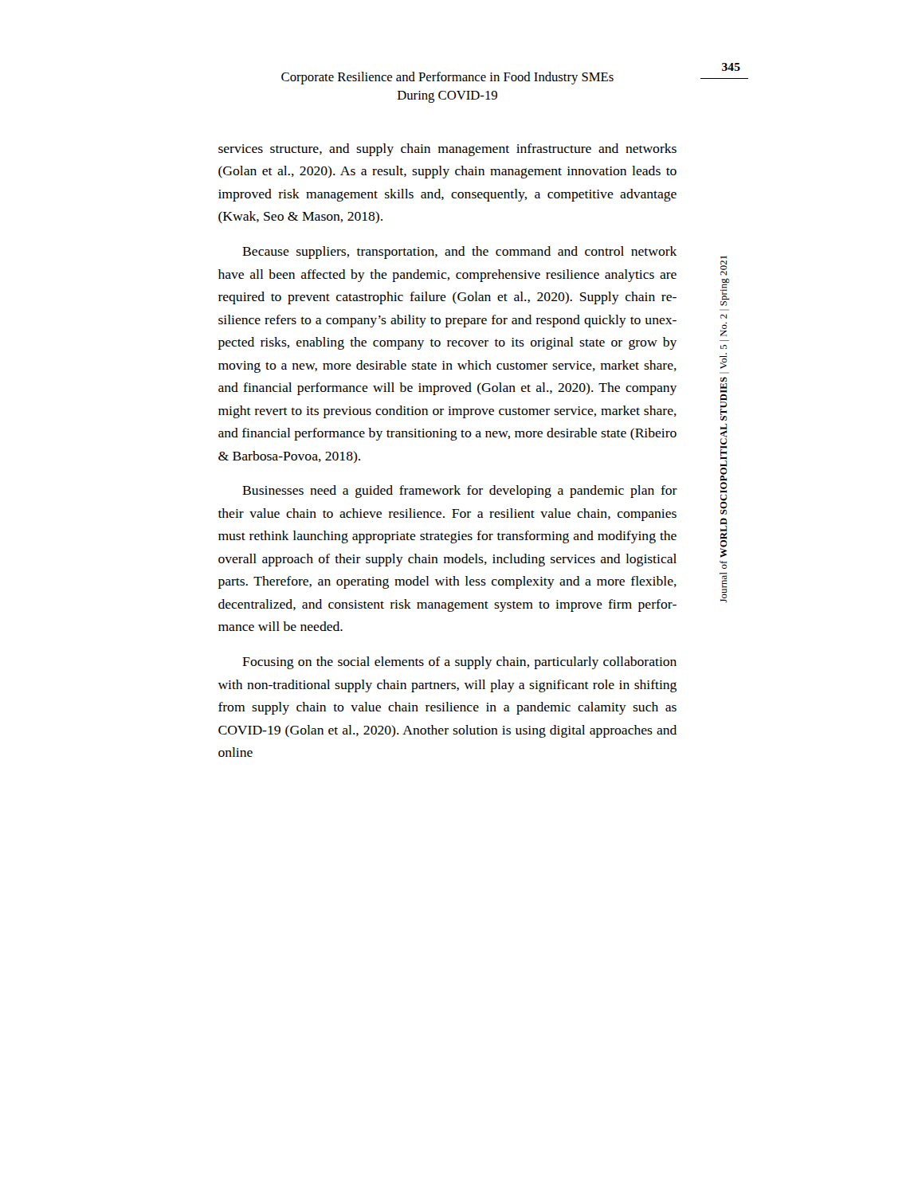Corporate Resilience and Performance in Food Industry SMEs During COVID-19
345
Journal of WORLD SOCIOPOLITICAL STUDIES | Vol. 5 | No. 2 | Spring 2021
services structure, and supply chain management infrastructure and networks (Golan et al., 2020). As a result, supply chain management innovation leads to improved risk management skills and, consequently, a competitive advantage (Kwak, Seo & Mason, 2018).
Because suppliers, transportation, and the command and control network have all been affected by the pandemic, comprehensive resilience analytics are required to prevent catastrophic failure (Golan et al., 2020). Supply chain resilience refers to a company’s ability to prepare for and respond quickly to unexpected risks, enabling the company to recover to its original state or grow by moving to a new, more desirable state in which customer service, market share, and financial performance will be improved (Golan et al., 2020). The company might revert to its previous condition or improve customer service, market share, and financial performance by transitioning to a new, more desirable state (Ribeiro & Barbosa-Povoa, 2018).
Businesses need a guided framework for developing a pandemic plan for their value chain to achieve resilience. For a resilient value chain, companies must rethink launching appropriate strategies for transforming and modifying the overall approach of their supply chain models, including services and logistical parts. Therefore, an operating model with less complexity and a more flexible, decentralized, and consistent risk management system to improve firm performance will be needed.
Focusing on the social elements of a supply chain, particularly collaboration with non-traditional supply chain partners, will play a significant role in shifting from supply chain to value chain resilience in a pandemic calamity such as COVID-19 (Golan et al., 2020). Another solution is using digital approaches and online